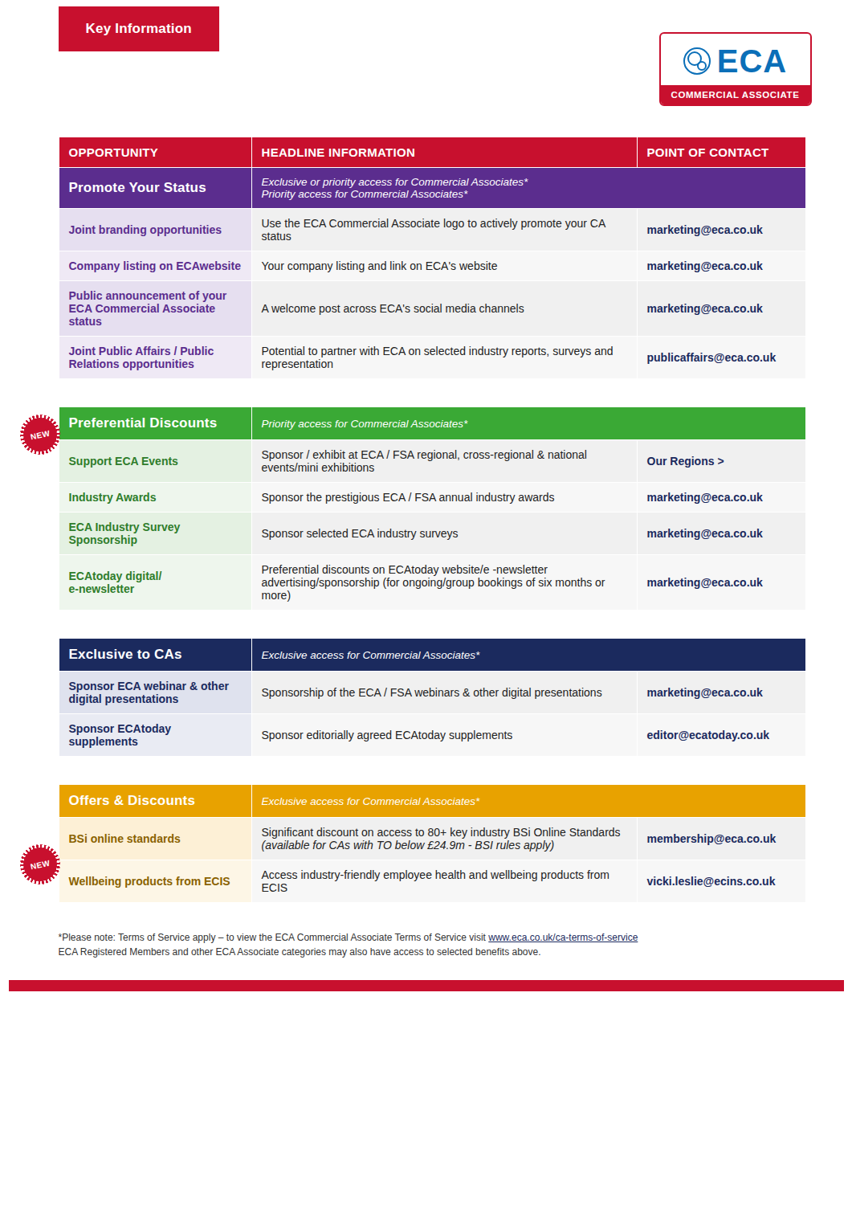NEW
NEW
Key Information
ECA
COMMERCIAL ASSOCIATE
| OPPORTUNITY | HEADLINE INFORMATION | POINT OF CONTACT |
| --- | --- | --- |
| Promote Your Status | Exclusive or priority access for Commercial Associates* Priority access for Commercial Associates* |
| Joint branding opportunities | Use the ECA Commercial Associate logo to actively promote your CA status | marketing@eca.co.uk |
| Company listing on ECAwebsite | Your company listing and link on ECA's website | marketing@eca.co.uk |
| Public announcement of your ECA Commercial Associate status | A welcome post across ECA's social media channels | marketing@eca.co.uk |
| Joint Public Affairs / Public Relations opportunities | Potential to partner with ECA on selected industry reports, surveys and representation | publicaffairs@eca.co.uk |
| Preferential Discounts | Priority access for Commercial Associates* |
| --- | --- |
| Support ECA Events | Sponsor / exhibit at ECA / FSA regional, cross-regional & national events/mini exhibitions | Our Regions > |
| Industry Awards | Sponsor the prestigious ECA / FSA annual industry awards | marketing@eca.co.uk |
| ECA Industry Survey Sponsorship | Sponsor selected ECA industry surveys | marketing@eca.co.uk |
| ECAtoday digital/ e-newsletter | Preferential discounts on ECAtoday website/e -newsletter advertising/sponsorship (for ongoing/group bookings of six months or more) | marketing@eca.co.uk |
| Exclusive to CAs | Exclusive access for Commercial Associates* |
| --- | --- |
| Sponsor ECA webinar & other digital presentations | Sponsorship of the ECA / FSA webinars & other digital presentations | marketing@eca.co.uk |
| Sponsor ECAtoday supplements | Sponsor editorially agreed ECAtoday supplements | editor@ecatoday.co.uk |
| Offers & Discounts | Exclusive access for Commercial Associates* |
| --- | --- |
| BSi online standards | Significant discount on access to 80+ key industry BSi Online Standards (available for CAs with TO below £24.9m - BSI rules apply) | membership@eca.co.uk |
| Wellbeing products from ECIS | Access industry-friendly employee health and wellbeing products from ECIS | vicki.leslie@ecins.co.uk |
*Please note: Terms of Service apply – to view the ECA Commercial Associate Terms of Service visit www.eca.co.uk/ca-terms-of-service
ECA Registered Members and other ECA Associate categories may also have access to selected benefits above.